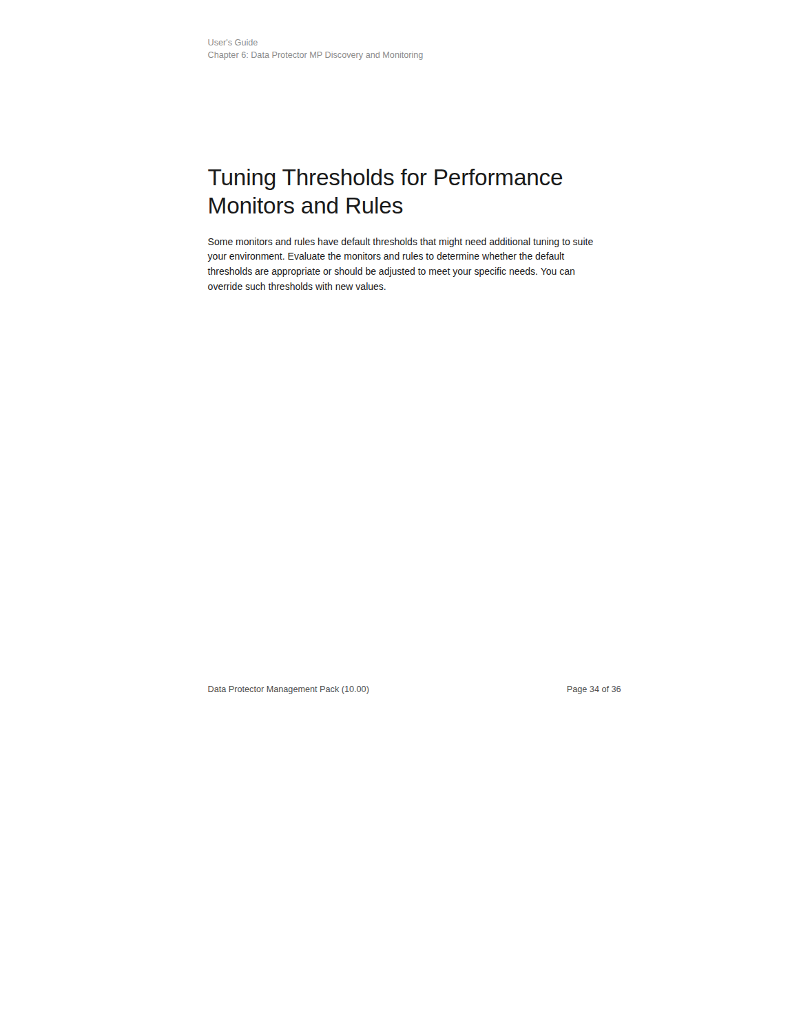User's Guide Chapter 6: Data Protector MP Discovery and Monitoring
Tuning Thresholds for Performance Monitors and Rules
Some monitors and rules have default thresholds that might need additional tuning to suite your environment. Evaluate the monitors and rules to determine whether the default thresholds are appropriate or should be adjusted to meet your specific needs. You can override such thresholds with new values.
Data Protector Management Pack (10.00) Page 34 of 36